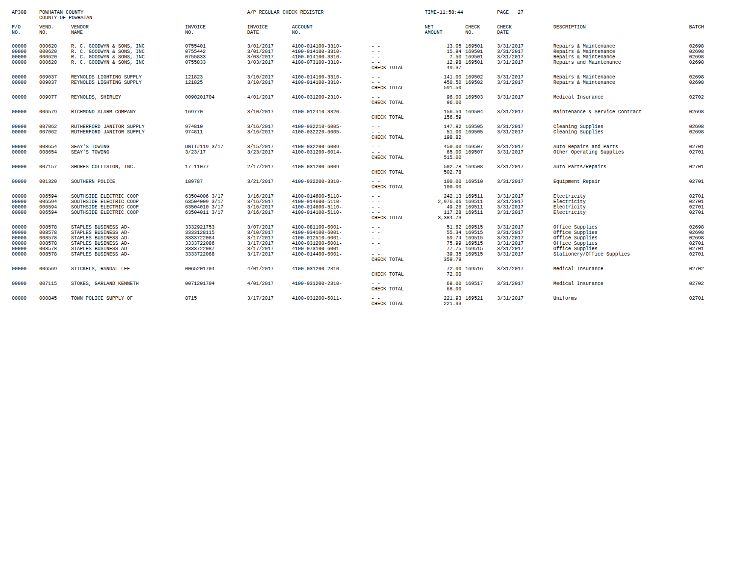| AP308 | POWHATAN COUNTY COUNTY OF POWHATAN | A/P REGULAR CHECK REGISTER | TIME-11:58:44 | PAGE 27 | | | |
| P/O | VEND. | VENDOR | INVOICE | INVOICE | ACCOUNT | | NET | CHECK | CHECK | | | DESCRIPTION | BATCH | |
| NO. | NO. | NAME | NO. | DATE | NO. | | AMOUNT | NO. | DATE | | | | | |
| --- | ----- | ------ | ------- | ------- | ------- | | ------ | ----- | ----- | | | ----------- | ----- | |
| 00000 | 000620 | R. C. GOODWYN & SONS, INC | 0755401 | 3/01/2017 | 4100-014100-3310- | - - | 13.05 | 169501 | 3/31/2017 | | | Repairs & Maintenance | 02698 | |
| 00000 | 000620 | R. C. GOODWYN & SONS, INC | 0755442 | 3/01/2017 | 4100-014100-3310- | - - | 15.84 | 169501 | 3/31/2017 | | | Repairs & Maintenance | 02698 | |
| 00000 | 000620 | R. C. GOODWYN & SONS, INC | 0755833 | 3/03/2017 | 4100-014100-3310- | - - | 7.50 | 169501 | 3/31/2017 | | | Repairs & Maintenance | 02698 | |
| 00000 | 000620 | R. C. GOODWYN & SONS, INC | 0755833 | 3/03/2017 | 4100-073100-3310- | - - | 12.98 | 169501 | 3/31/2017 | | | Repairs and Maintenance | 02698 | |
| | CHECK TOTAL | 49.37 | |
| 00000 | 009037 | REYNOLDS LIGHTING SUPPLY | 121823 | 3/10/2017 | 4100-014100-3310- | - - | 141.00 | 169502 | 3/31/2017 | | | Repairs & Maintenance | 02698 | |
| 00000 | 009037 | REYNOLDS LIGHTING SUPPLY | 121825 | 3/10/2017 | 4100-014100-3310- | - - | 450.50 | 169502 | 3/31/2017 | | | Repairs & Maintenance | 02698 | |
| | CHECK TOTAL | 591.50 | |
| 00000 | 009077 | REYNOLDS, SHIRLEY | 0090201704 | 4/01/2017 | 4100-031200-2310- | - - | 96.00 | 169503 | 3/31/2017 | | | Medical Insurance | 02702 | |
| | CHECK TOTAL | 96.00 | |
| 00000 | 006579 | RICHMOND ALARM COMPANY | 169770 | 3/10/2017 | 4100-012410-3320- | - - | 156.59 | 169504 | 3/31/2017 | | | Maintenance & Service Contract | 02698 | |
| | CHECK TOTAL | 156.59 | |
| 00000 | 007062 | RUTHERFORD JANITOR SUPPLY | 974810 | 3/16/2017 | 4100-032210-6005- | - - | 147.82 | 169505 | 3/31/2017 | | | Cleaning Supplies | 02698 | |
| 00000 | 007062 | RUTHERFORD JANITOR SUPPLY | 974811 | 3/16/2017 | 4100-032220-6005- | - - | 51.00 | 169505 | 3/31/2017 | | | Cleaning Supplies | 02698 | |
| | CHECK TOTAL | 198.82 | |
| 00000 | 008654 | SEAY'S TOWING | UNIT#119 3/17 | 3/15/2017 | 4100-032200-6009- | - - | 450.00 | 169507 | 3/31/2017 | | | Auto Repairs and Parts | 02701 | |
| 00000 | 008654 | SEAY'S TOWING | 3/23/17 | 3/23/2017 | 4100-031200-6014- | - - | 65.00 | 169507 | 3/31/2017 | | | Other Operating Supplies | 02701 | |
| | CHECK TOTAL | 515.00 | |
| 00000 | 007157 | SHORES COLLISION, INC. | 17-11077 | 2/17/2017 | 4100-031200-6009- | - - | 502.78 | 169508 | 3/31/2017 | | | Auto Parts/Repairs | 02701 | |
| | CHECK TOTAL | 502.78 | |
| 00000 | 001320 | SOUTHERN POLICE | 189787 | 3/21/2017 | 4100-032200-3310- | - - | 100.00 | 169510 | 3/31/2017 | | | Equipment Repair | 02701 | |
| | CHECK TOTAL | 100.00 | |
| 00000 | 006594 | SOUTHSIDE ELECTRIC COOP | 63504006 3/17 | 3/16/2017 | 4100-014600-5110- | - - | 242.13 | 169511 | 3/31/2017 | | | Electricity | 02701 | |
| 00000 | 006594 | SOUTHSIDE ELECTRIC COOP | 63504009 3/17 | 3/16/2017 | 4100-014600-5110- | - - | 2,976.06 | 169511 | 3/31/2017 | | | Electricity | 02701 | |
| 00000 | 006594 | SOUTHSIDE ELECTRIC COOP | 63504010 3/17 | 3/16/2017 | 4100-014600-5110- | - - | 49.26 | 169511 | 3/31/2017 | | | Electricity | 02701 | |
| 00000 | 006594 | SOUTHSIDE ELECTRIC COOP | 63504011 3/17 | 3/16/2017 | 4100-014100-5110- | - - | 117.28 | 169511 | 3/31/2017 | | | Electricity | 02701 | |
| | CHECK TOTAL | 3,384.73 | |
| 00000 | 008578 | STAPLES BUSINESS AD- | 3332921753 | 3/07/2017 | 4100-081100-6001- | - - | 51.62 | 169515 | 3/31/2017 | | | Office Supplies | 02698 | |
| 00000 | 008578 | STAPLES BUSINESS AD- | 3333128115 | 3/10/2017 | 4100-034100-6001- | - - | 55.34 | 169515 | 3/31/2017 | | | Office Supplies | 02698 | |
| 00000 | 008578 | STAPLES BUSINESS AD- | 3333722084 | 3/17/2017 | 4100-012510-6001- | - - | 59.74 | 169515 | 3/31/2017 | | | Office Supplies | 02698 | |
| 00000 | 008578 | STAPLES BUSINESS AD- | 3333722086 | 3/17/2017 | 4100-031200-6001- | - - | 75.99 | 169515 | 3/31/2017 | | | Office Supplies | 02701 | |
| 00000 | 008578 | STAPLES BUSINESS AD- | 3333722087 | 3/17/2017 | 4100-073100-6001- | - - | 77.75 | 169515 | 3/31/2017 | | | Office Supplies | 02701 | |
| 00000 | 008578 | STAPLES BUSINESS AD- | 3333722088 | 3/17/2017 | 4100-014400-6001- | - - | 39.35 | 169515 | 3/31/2017 | | | Stationery/Office Supplies | 02701 | |
| | CHECK TOTAL | 359.79 | |
| 00000 | 006569 | STICKELS, RANDAL LEE | 0065201704 | 4/01/2017 | 4100-031200-2310- | - - | 72.00 | 169516 | 3/31/2017 | | | Medical Insurance | 02702 | |
| | CHECK TOTAL | 72.00 | |
| 00000 | 007115 | STOKES, GARLAND KENNETH | 0071201704 | 4/01/2017 | 4100-031200-2310- | - - | 68.00 | 169517 | 3/31/2017 | | | Medical Insurance | 02702 | |
| | CHECK TOTAL | 68.00 | |
| 00000 | 000845 | TOWN POLICE SUPPLY OF | 8715 | 3/17/2017 | 4100-031200-6011- | - - | 221.93 | 169521 | 3/31/2017 | | | Uniforms | 02701 | |
| | CHECK TOTAL | 221.93 | |